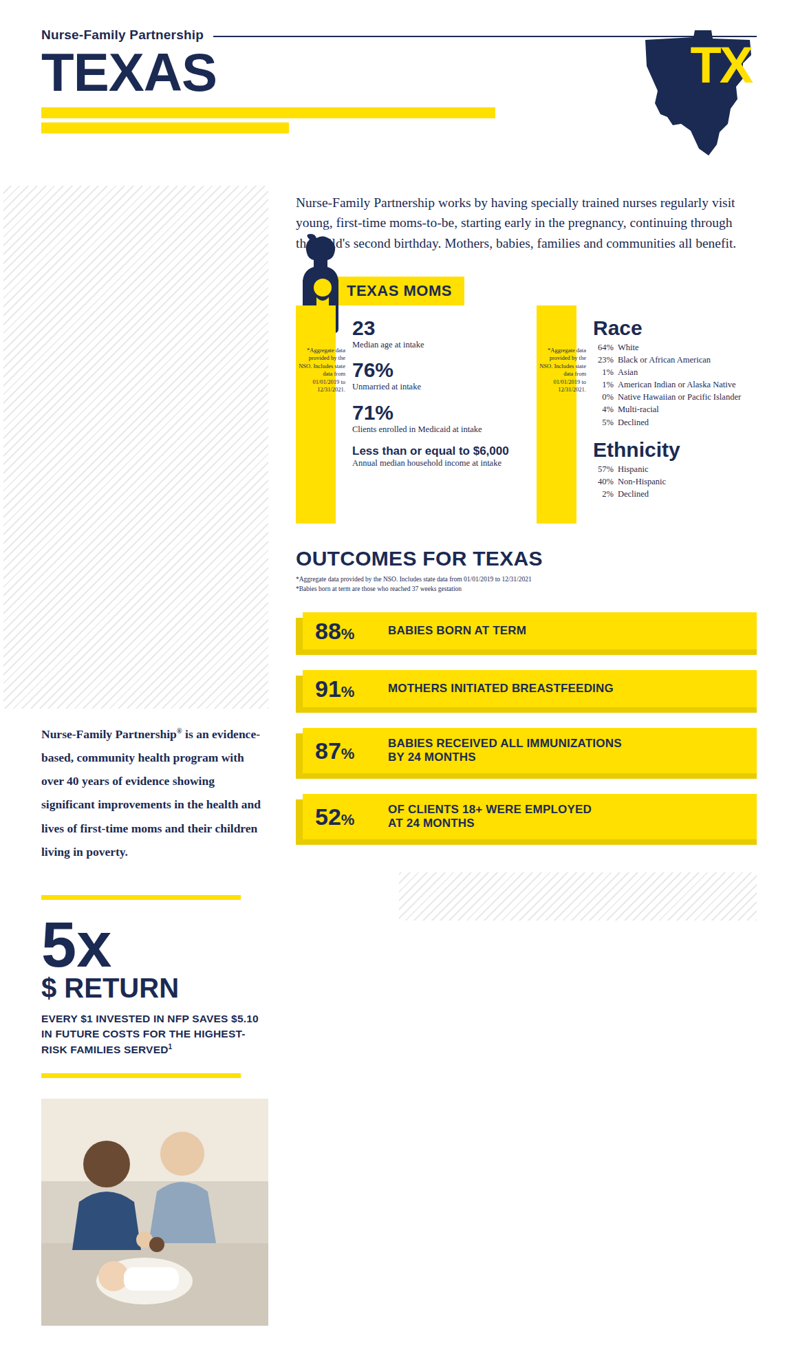Nurse-Family Partnership
TEXAS
TX
Nurse-Family Partnership® is an evidence-based, community health program with over 40 years of evidence showing significant improvements in the health and lives of first-time moms and their children living in poverty.
5x
$ RETURN
EVERY $1 INVESTED IN NFP SAVES $5.10 IN FUTURE COSTS FOR THE HIGHEST-RISK FAMILIES SERVED1
Nurse-Family Partnership works by having specially trained nurses regularly visit young, first-time moms-to-be, starting early in the pregnancy, continuing through the child's second birthday. Mothers, babies, families and communities all benefit.
TEXAS MOMS
*Aggregate data provided by the NSO. Includes state data from 01/01/2019 to 12/31/2021.
23
Median age at intake
76%
Unmarried at intake
71%
Clients enrolled in Medicaid at intake
Less than or equal to $6,000
Annual median household income at intake
*Aggregate data provided by the NSO. Includes state data from 01/01/2019 to 12/31/2021.
Race
64% White
23% Black or African American
1% Asian
1% American Indian or Alaska Native
0% Native Hawaiian or Pacific Islander
4% Multi-racial
5% Declined
Ethnicity
57% Hispanic
40% Non-Hispanic
2% Declined
OUTCOMES FOR TEXAS
*Aggregate data provided by the NSO. Includes state data from 01/01/2019 to 12/31/2021
*Babies born at term are those who reached 37 weeks gestation
88%
BABIES BORN AT TERM
91%
MOTHERS INITIATED BREASTFEEDING
87%
BABIES RECEIVED ALL IMMUNIZATIONS
BY 24 MONTHS
52%
OF CLIENTS 18+ WERE EMPLOYED
AT 24 MONTHS